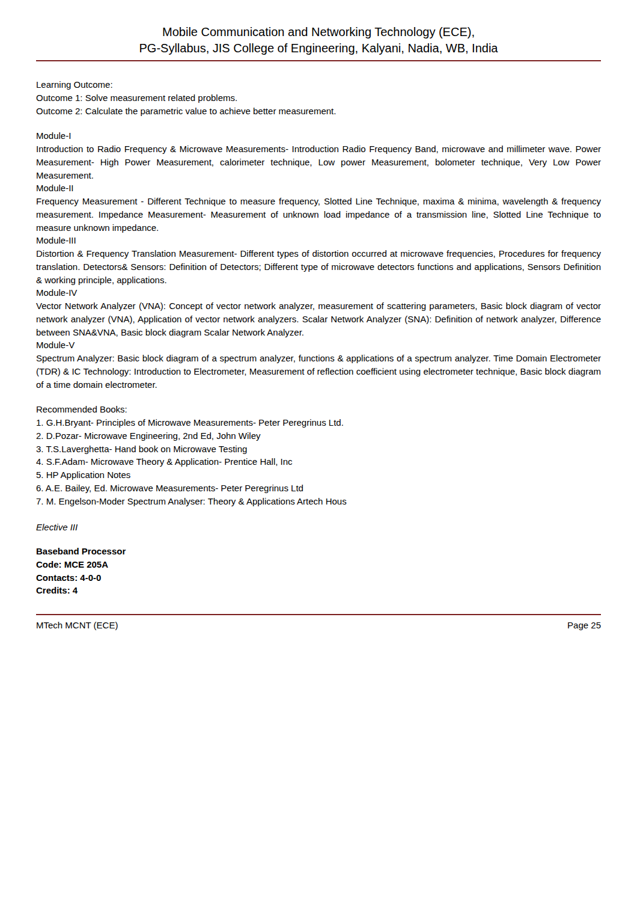Mobile Communication and Networking Technology (ECE),
PG-Syllabus, JIS College of Engineering, Kalyani, Nadia, WB, India
Learning Outcome:
Outcome 1: Solve measurement related problems.
Outcome 2: Calculate the parametric value to achieve better measurement.
Module-I
Introduction to Radio Frequency & Microwave Measurements- Introduction Radio Frequency Band, microwave and millimeter wave. Power Measurement- High Power Measurement, calorimeter technique, Low power Measurement, bolometer technique, Very Low Power Measurement.
Module-II
Frequency Measurement - Different Technique to measure frequency, Slotted Line Technique, maxima & minima, wavelength & frequency measurement. Impedance Measurement- Measurement of unknown load impedance of a transmission line, Slotted Line Technique to measure unknown impedance.
Module-III
Distortion & Frequency Translation Measurement- Different types of distortion occurred at microwave frequencies, Procedures for frequency translation. Detectors& Sensors: Definition of Detectors; Different type of microwave detectors functions and applications, Sensors Definition & working principle, applications.
Module-IV
Vector Network Analyzer (VNA): Concept of vector network analyzer, measurement of scattering parameters, Basic block diagram of vector network analyzer (VNA), Application of vector network analyzers. Scalar Network Analyzer (SNA): Definition of network analyzer, Difference between SNA&VNA, Basic block diagram Scalar Network Analyzer.
Module-V
Spectrum Analyzer: Basic block diagram of a spectrum analyzer, functions & applications of a spectrum analyzer. Time Domain Electrometer (TDR) & IC Technology: Introduction to Electrometer, Measurement of reflection coefficient using electrometer technique, Basic block diagram of a time domain electrometer.
Recommended Books:
1. G.H.Bryant- Principles of Microwave Measurements- Peter Peregrinus Ltd.
2. D.Pozar- Microwave Engineering, 2nd Ed, John Wiley
3. T.S.Laverghetta- Hand book on Microwave Testing
4. S.F.Adam- Microwave Theory & Application- Prentice Hall, Inc
5. HP Application Notes
6. A.E. Bailey, Ed. Microwave Measurements- Peter Peregrinus Ltd
7. M. Engelson-Moder Spectrum Analyser: Theory & Applications Artech Hous
Elective III
Baseband Processor
Code: MCE 205A
Contacts: 4-0-0
Credits: 4
MTech MCNT (ECE) Page 25